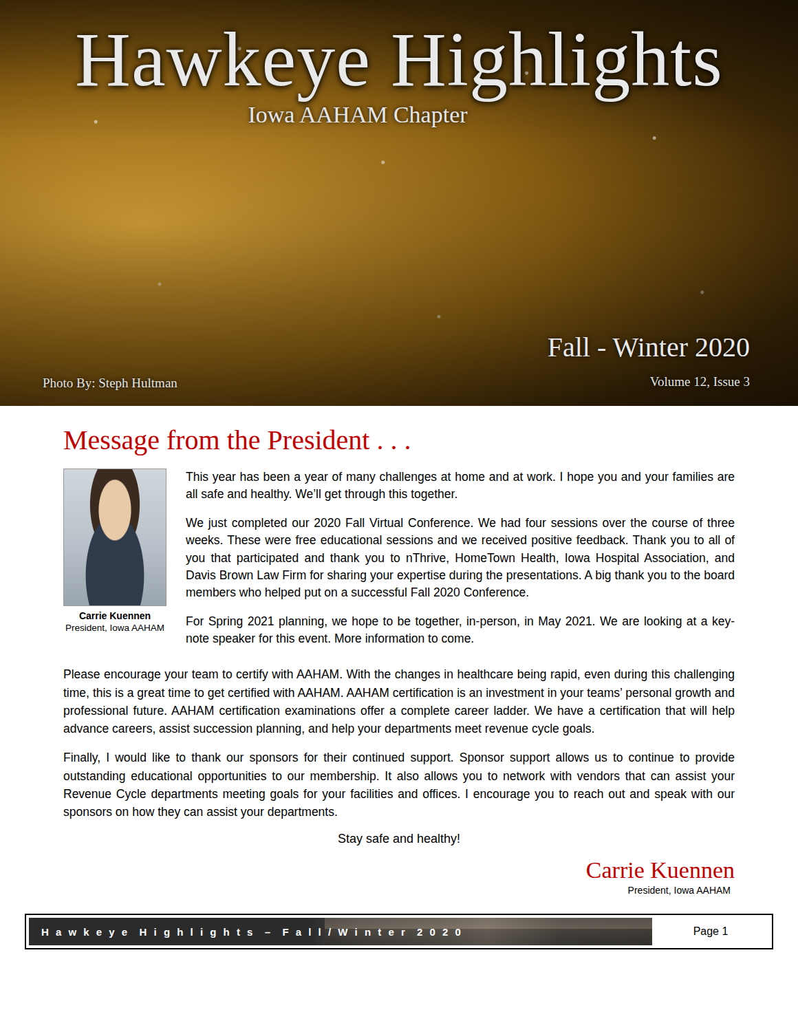Hawkeye Highlights
Iowa AAHAM Chapter
Fall - Winter 2020
Photo By: Steph Hultman
Volume 12, Issue 3
Message from the President . . .
Carrie Kuennen President, Iowa AAHAM
This year has been a year of many challenges at home and at work. I hope you and your families are all safe and healthy. We’ll get through this together.
We just completed our 2020 Fall Virtual Conference. We had four sessions over the course of three weeks. These were free educational sessions and we received positive feedback. Thank you to all of you that participated and thank you to nThrive, HomeTown Health, Iowa Hospital Association, and Davis Brown Law Firm for sharing your expertise during the presentations. A big thank you to the board members who helped put on a successful Fall 2020 Conference.
For Spring 2021 planning, we hope to be together, in-person, in May 2021. We are looking at a key-note speaker for this event. More information to come.
Please encourage your team to certify with AAHAM. With the changes in healthcare being rapid, even during this challenging time, this is a great time to get certified with AAHAM. AAHAM certification is an investment in your teams’ personal growth and professional future. AAHAM certification examinations offer a complete career ladder. We have a certification that will help advance careers, assist succession planning, and help your departments meet revenue cycle goals.
Finally, I would like to thank our sponsors for their continued support. Sponsor support allows us to continue to provide outstanding educational opportunities to our membership. It also allows you to network with vendors that can assist your Revenue Cycle departments meeting goals for your facilities and offices. I encourage you to reach out and speak with our sponsors on how they can assist your departments.
Stay safe and healthy!
Carrie Kuennen
President, Iowa AAHAM
H a w k e y e H i g h l i g h t s – F a l l / W i n t e r 2 0 2 0
Page 1